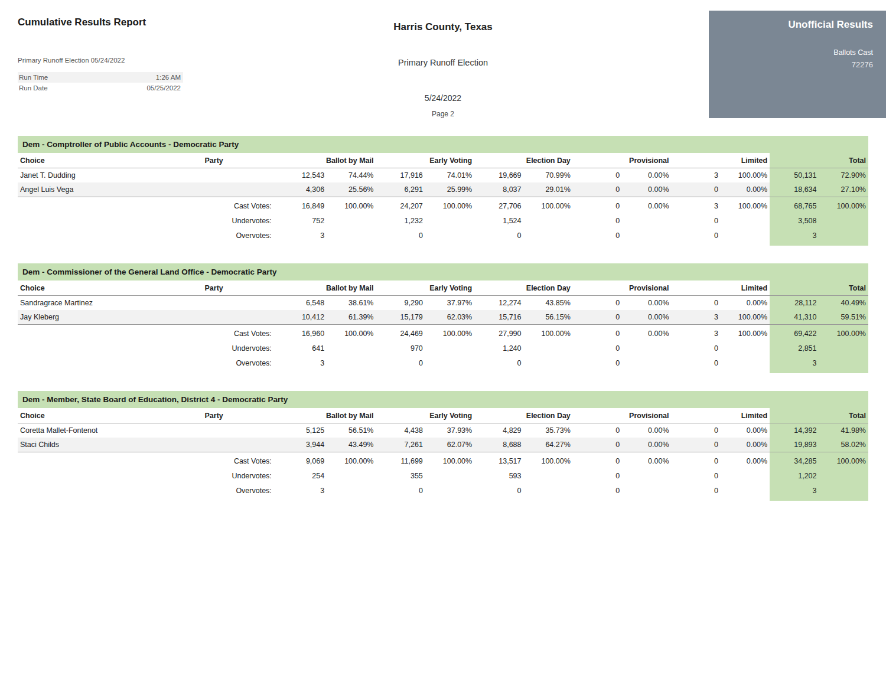Cumulative Results Report
Primary Runoff Election 05/24/2022
Run Time 1:26 AM
Run Date 05/25/2022
Harris County, Texas
Primary Runoff Election
5/24/2022
Page 2
Unofficial Results
Ballots Cast
72276
Dem - Comptroller of Public Accounts - Democratic Party
| Choice | Party | Ballot by Mail | Early Voting | Election Day | Provisional | Limited | Total |
| --- | --- | --- | --- | --- | --- | --- | --- |
| Janet T. Dudding | | 12,543 | 74.44% | 17,916 | 74.01% | 19,669 | 70.99% | 0 | 0.00% | 3 | 100.00% | 50,131 | 72.90% |
| Angel Luis Vega | | 4,306 | 25.56% | 6,291 | 25.99% | 8,037 | 29.01% | 0 | 0.00% | 0 | 0.00% | 18,634 | 27.10% |
| | Cast Votes: | 16,849 | 100.00% | 24,207 | 100.00% | 27,706 | 100.00% | 0 | 0.00% | 3 | 100.00% | 68,765 | 100.00% |
| | Undervotes: | 752 | | 1,232 | | 1,524 | | 0 | | 0 | | 3,508 | |
| | Overvotes: | 3 | | 0 | | 0 | | 0 | | 0 | | 3 | |
Dem - Commissioner of the General Land Office - Democratic Party
| Choice | Party | Ballot by Mail | Early Voting | Election Day | Provisional | Limited | Total |
| --- | --- | --- | --- | --- | --- | --- | --- |
| Sandragrace Martinez | | 6,548 | 38.61% | 9,290 | 37.97% | 12,274 | 43.85% | 0 | 0.00% | 0 | 0.00% | 28,112 | 40.49% |
| Jay Kleberg | | 10,412 | 61.39% | 15,179 | 62.03% | 15,716 | 56.15% | 0 | 0.00% | 3 | 100.00% | 41,310 | 59.51% |
| | Cast Votes: | 16,960 | 100.00% | 24,469 | 100.00% | 27,990 | 100.00% | 0 | 0.00% | 3 | 100.00% | 69,422 | 100.00% |
| | Undervotes: | 641 | | 970 | | 1,240 | | 0 | | 0 | | 2,851 | |
| | Overvotes: | 3 | | 0 | | 0 | | 0 | | 0 | | 3 | |
Dem - Member, State Board of Education, District 4 - Democratic Party
| Choice | Party | Ballot by Mail | Early Voting | Election Day | Provisional | Limited | Total |
| --- | --- | --- | --- | --- | --- | --- | --- |
| Coretta Mallet-Fontenot | | 5,125 | 56.51% | 4,438 | 37.93% | 4,829 | 35.73% | 0 | 0.00% | 0 | 0.00% | 14,392 | 41.98% |
| Staci Childs | | 3,944 | 43.49% | 7,261 | 62.07% | 8,688 | 64.27% | 0 | 0.00% | 0 | 0.00% | 19,893 | 58.02% |
| | Cast Votes: | 9,069 | 100.00% | 11,699 | 100.00% | 13,517 | 100.00% | 0 | 0.00% | 0 | 0.00% | 34,285 | 100.00% |
| | Undervotes: | 254 | | 355 | | 593 | | 0 | | 0 | | 1,202 | |
| | Overvotes: | 3 | | 0 | | 0 | | 0 | | 0 | | 3 | |